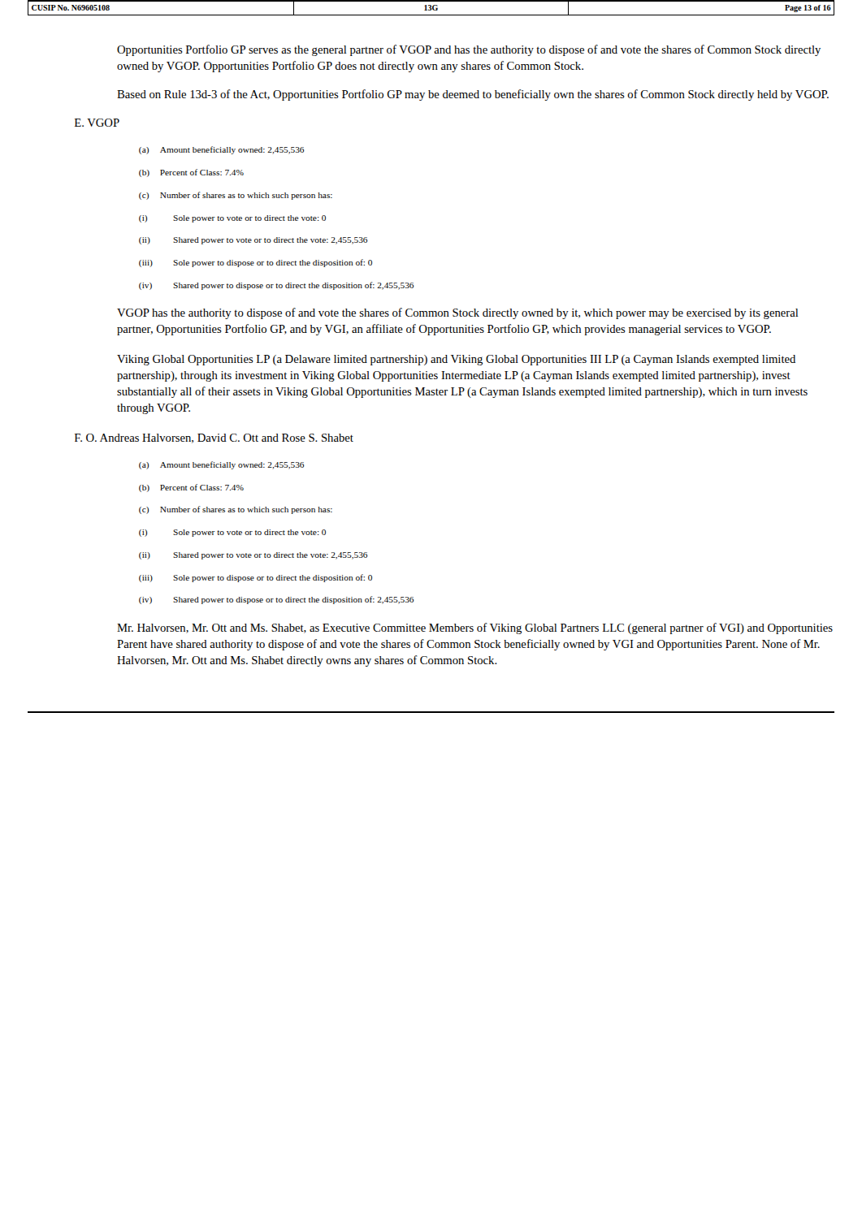| CUSIP No. N69605108 | 13G | Page 13 of 16 |
Opportunities Portfolio GP serves as the general partner of VGOP and has the authority to dispose of and vote the shares of Common Stock directly owned by VGOP. Opportunities Portfolio GP does not directly own any shares of Common Stock.
Based on Rule 13d-3 of the Act, Opportunities Portfolio GP may be deemed to beneficially own the shares of Common Stock directly held by VGOP.
E. VGOP
(a)
Amount beneficially owned: 2,455,536
(b)
Percent of Class: 7.4%
(c)
Number of shares as to which such person has:
(i)
Sole power to vote or to direct the vote: 0
(ii)
Shared power to vote or to direct the vote: 2,455,536
(iii)
Sole power to dispose or to direct the disposition of: 0
(iv)
Shared power to dispose or to direct the disposition of: 2,455,536
VGOP has the authority to dispose of and vote the shares of Common Stock directly owned by it, which power may be exercised by its general partner, Opportunities Portfolio GP, and by VGI, an affiliate of Opportunities Portfolio GP, which provides managerial services to VGOP.
Viking Global Opportunities LP (a Delaware limited partnership) and Viking Global Opportunities III LP (a Cayman Islands exempted limited partnership), through its investment in Viking Global Opportunities Intermediate LP (a Cayman Islands exempted limited partnership), invest substantially all of their assets in Viking Global Opportunities Master LP (a Cayman Islands exempted limited partnership), which in turn invests through VGOP.
F. O. Andreas Halvorsen, David C. Ott and Rose S. Shabet
(a)
Amount beneficially owned: 2,455,536
(b)
Percent of Class: 7.4%
(c)
Number of shares as to which such person has:
(i)
Sole power to vote or to direct the vote: 0
(ii)
Shared power to vote or to direct the vote: 2,455,536
(iii)
Sole power to dispose or to direct the disposition of: 0
(iv)
Shared power to dispose or to direct the disposition of: 2,455,536
Mr. Halvorsen, Mr. Ott and Ms. Shabet, as Executive Committee Members of Viking Global Partners LLC (general partner of VGI) and Opportunities Parent have shared authority to dispose of and vote the shares of Common Stock beneficially owned by VGI and Opportunities Parent. None of Mr. Halvorsen, Mr. Ott and Ms. Shabet directly owns any shares of Common Stock.